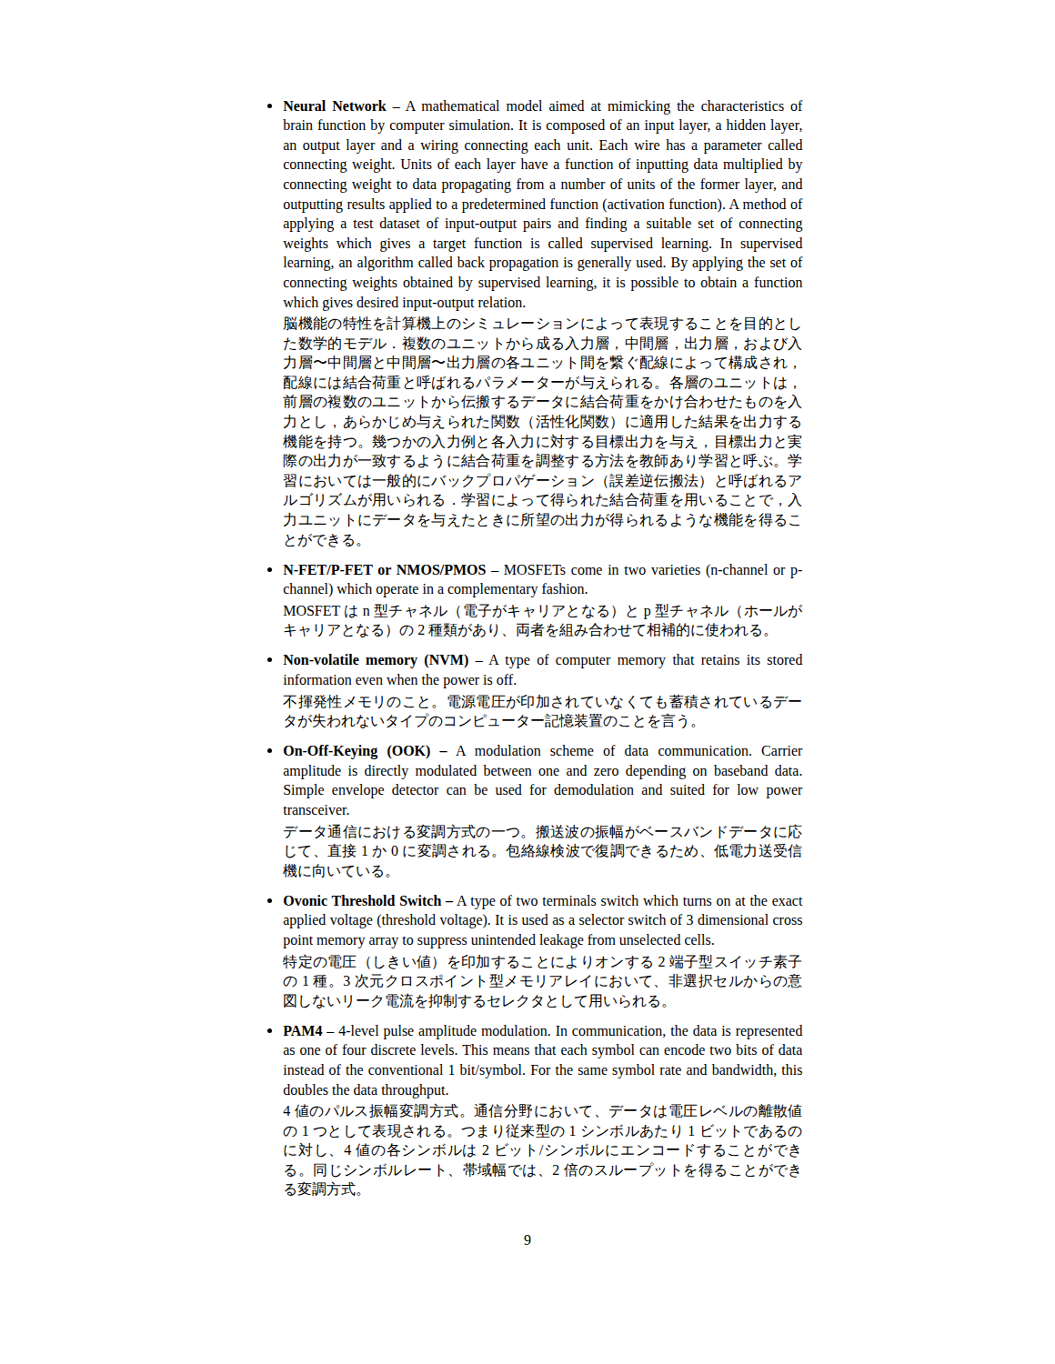Neural Network – A mathematical model aimed at mimicking the characteristics of brain function by computer simulation. It is composed of an input layer, a hidden layer, an output layer and a wiring connecting each unit. Each wire has a parameter called connecting weight. Units of each layer have a function of inputting data multiplied by connecting weight to data propagating from a number of units of the former layer, and outputting results applied to a predetermined function (activation function). A method of applying a test dataset of input-output pairs and finding a suitable set of connecting weights which gives a target function is called supervised learning. In supervised learning, an algorithm called back propagation is generally used. By applying the set of connecting weights obtained by supervised learning, it is possible to obtain a function which gives desired input-output relation. 脳機能の特性を計算機上のシミュレーションによって表現することを目的とした数学的モデル．複数のユニットから成る入力層，中間層，出力層，および入力層〜中間層と中間層〜出力層の各ユニット間を繋ぐ配線によって構成され，配線には結合荷重と呼ばれるパラメーターが与えられる。各層のユニットは，前層の複数のユニットから伝搬するデータに結合荷重をかけ合わせたものを入力とし，あらかじめ与えられた関数（活性化関数）に適用した結果を出力する機能を持つ。幾つかの入力例と各入力に対する目標出力を与え，目標出力と実際の出力が一致するように結合荷重を調整する方法を教師あり学習と呼ぶ。学習においては一般的にバックプロパゲーション（誤差逆伝搬法）と呼ばれるアルゴリズムが用いられる．学習によって得られた結合荷重を用いることで，入力ユニットにデータを与えたときに所望の出力が得られるような機能を得ることができる。
N-FET/P-FET or NMOS/PMOS – MOSFETs come in two varieties (n-channel or p-channel) which operate in a complementary fashion. MOSFET は n 型チャネル（電子がキャリアとなる）と p 型チャネル（ホールがキャリアとなる）の 2 種類があり、両者を組み合わせて相補的に使われる。
Non-volatile memory (NVM) – A type of computer memory that retains its stored information even when the power is off. 不揮発性メモリのこと。電源電圧が印加されていなくても蓄積されているデータが失われないタイプのコンピューター記憶装置のことを言う。
On-Off-Keying (OOK) – A modulation scheme of data communication. Carrier amplitude is directly modulated between one and zero depending on baseband data. Simple envelope detector can be used for demodulation and suited for low power transceiver. データ通信における変調方式の一つ。搬送波の振幅がベースバンドデータに応じて、直接 1 か 0 に変調される。包絡線検波で復調できるため、低電力送受信機に向いている。
Ovonic Threshold Switch – A type of two terminals switch which turns on at the exact applied voltage (threshold voltage). It is used as a selector switch of 3 dimensional cross point memory array to suppress unintended leakage from unselected cells. 特定の電圧（しきい値）を印加することによりオンする 2 端子型スイッチ素子の 1 種。3 次元クロスポイント型メモリアレイにおいて、非選択セルからの意図しないリーク電流を抑制するセレクタとして用いられる。
PAM4 – 4-level pulse amplitude modulation. In communication, the data is represented as one of four discrete levels. This means that each symbol can encode two bits of data instead of the conventional 1 bit/symbol. For the same symbol rate and bandwidth, this doubles the data throughput. 4 値のパルス振幅変調方式。通信分野において、データは電圧レベルの離散値の 1 つとして表現される。つまり従来型の 1 シンボルあたり 1 ビットであるのに対し、4 値の各シンボルは 2 ビット/シンボルにエンコードすることができる。同じシンボルレート、帯域幅では、2 倍のスループットを得ることができる変調方式。
9